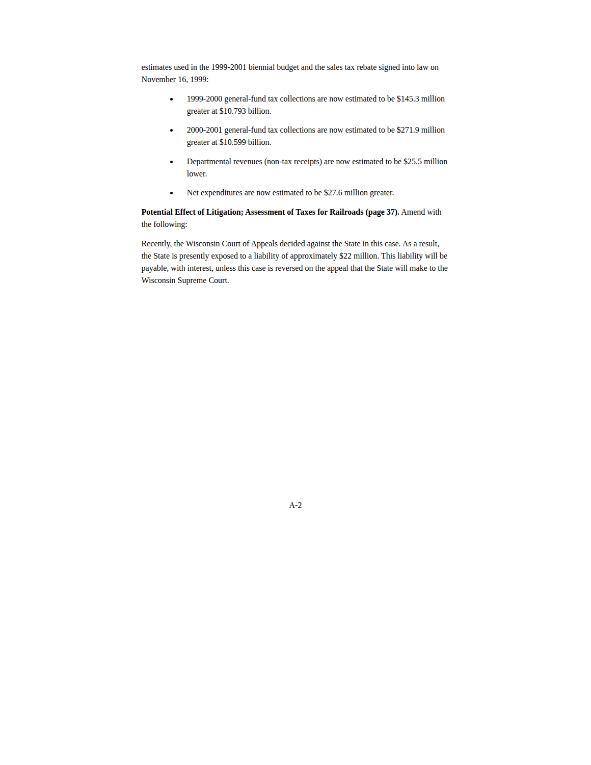estimates used in the 1999-2001 biennial budget and the sales tax rebate signed into law on November 16, 1999:
1999-2000 general-fund tax collections are now estimated to be $145.3 million greater at $10.793 billion.
2000-2001 general-fund tax collections are now estimated to be $271.9 million greater at $10.599 billion.
Departmental revenues (non-tax receipts) are now estimated to be $25.5 million lower.
Net expenditures are now estimated to be $27.6 million greater.
Potential Effect of Litigation; Assessment of Taxes for Railroads (page 37). Amend with the following:
Recently, the Wisconsin Court of Appeals decided against the State in this case. As a result, the State is presently exposed to a liability of approximately $22 million. This liability will be payable, with interest, unless this case is reversed on the appeal that the State will make to the Wisconsin Supreme Court.
A-2